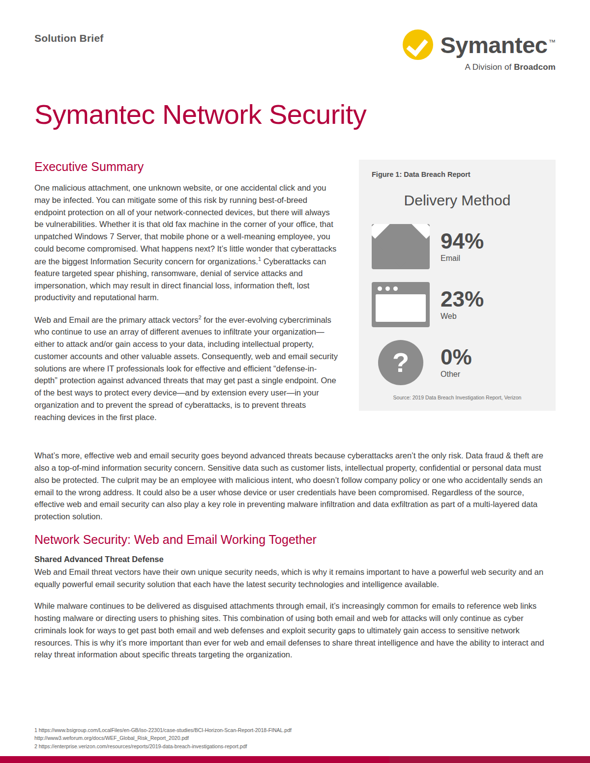Solution Brief
Symantec™
A Division of Broadcom
Symantec Network Security
Executive Summary
One malicious attachment, one unknown website, or one accidental click and you may be infected. You can mitigate some of this risk by running best-of-breed endpoint protection on all of your network-connected devices, but there will always be vulnerabilities. Whether it is that old fax machine in the corner of your office, that unpatched Windows 7 Server, that mobile phone or a well-meaning employee, you could become compromised. What happens next? It’s little wonder that cyberattacks are the biggest Information Security concern for organizations.1 Cyberattacks can feature targeted spear phishing, ransomware, denial of service attacks and impersonation, which may result in direct financial loss, information theft, lost productivity and reputational harm.
Web and Email are the primary attack vectors2 for the ever-evolving cybercriminals who continue to use an array of different avenues to infiltrate your organization—either to attack and/or gain access to your data, including intellectual property, customer accounts and other valuable assets. Consequently, web and email security solutions are where IT professionals look for effective and efficient “defense-in-depth” protection against advanced threats that may get past a single endpoint. One of the best ways to protect every device—and by extension every user—in your organization and to prevent the spread of cyberattacks, is to prevent threats reaching devices in the first place.
Figure 1: Data Breach Report
Delivery Method
94%
Email
23%
Web
?
0%
Other
Source: 2019 Data Breach Investigation Report, Verizon
What’s more, effective web and email security goes beyond advanced threats because cyberattacks aren’t the only risk. Data fraud & theft are also a top-of-mind information security concern. Sensitive data such as customer lists, intellectual property, confidential or personal data must also be protected. The culprit may be an employee with malicious intent, who doesn’t follow company policy or one who accidentally sends an email to the wrong address. It could also be a user whose device or user credentials have been compromised. Regardless of the source, effective web and email security can also play a key role in preventing malware infiltration and data exfiltration as part of a multi-layered data protection solution.
Network Security: Web and Email Working Together
Shared Advanced Threat Defense
Web and Email threat vectors have their own unique security needs, which is why it remains important to have a powerful web security and an equally powerful email security solution that each have the latest security technologies and intelligence available.
While malware continues to be delivered as disguised attachments through email, it’s increasingly common for emails to reference web links hosting malware or directing users to phishing sites. This combination of using both email and web for attacks will only continue as cyber criminals look for ways to get past both email and web defenses and exploit security gaps to ultimately gain access to sensitive network resources. This is why it’s more important than ever for web and email defenses to share threat intelligence and have the ability to interact and relay threat information about specific threats targeting the organization.
1 https://www.bsigroup.com/LocalFiles/en-GB/iso-22301/case-studies/BCI-Horizon-Scan-Report-2018-FINAL.pdf
http://www3.weforum.org/docs/WEF_Global_Risk_Report_2020.pdf
2 https://enterprise.verizon.com/resources/reports/2019-data-breach-investigations-report.pdf